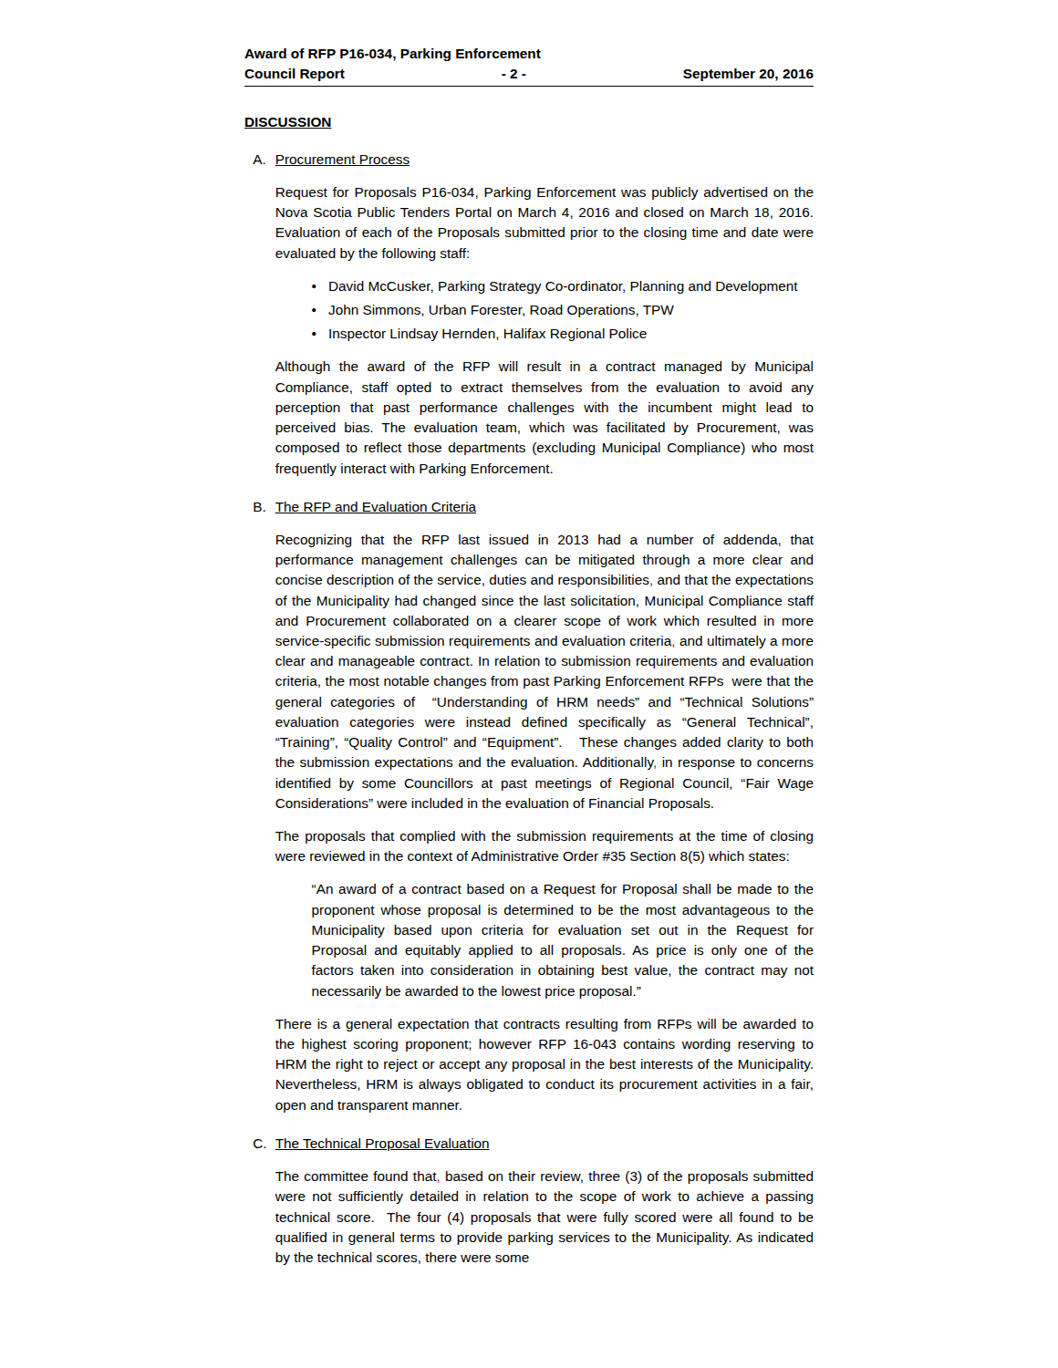Award of RFP P16-034, Parking Enforcement
Council Report - 2 - September 20, 2016
DISCUSSION
A.
Procurement Process
Request for Proposals P16-034, Parking Enforcement was publicly advertised on the Nova Scotia Public Tenders Portal on March 4, 2016 and closed on March 18, 2016. Evaluation of each of the Proposals submitted prior to the closing time and date were evaluated by the following staff:
David McCusker, Parking Strategy Co-ordinator, Planning and Development
John Simmons, Urban Forester, Road Operations, TPW
Inspector Lindsay Hernden, Halifax Regional Police
Although the award of the RFP will result in a contract managed by Municipal Compliance, staff opted to extract themselves from the evaluation to avoid any perception that past performance challenges with the incumbent might lead to perceived bias. The evaluation team, which was facilitated by Procurement, was composed to reflect those departments (excluding Municipal Compliance) who most frequently interact with Parking Enforcement.
B.
The RFP and Evaluation Criteria
Recognizing that the RFP last issued in 2013 had a number of addenda, that performance management challenges can be mitigated through a more clear and concise description of the service, duties and responsibilities, and that the expectations of the Municipality had changed since the last solicitation, Municipal Compliance staff and Procurement collaborated on a clearer scope of work which resulted in more service-specific submission requirements and evaluation criteria, and ultimately a more clear and manageable contract. In relation to submission requirements and evaluation criteria, the most notable changes from past Parking Enforcement RFPs were that the general categories of “Understanding of HRM needs” and “Technical Solutions” evaluation categories were instead defined specifically as “General Technical”, “Training”, “Quality Control” and “Equipment”. These changes added clarity to both the submission expectations and the evaluation. Additionally, in response to concerns identified by some Councillors at past meetings of Regional Council, “Fair Wage Considerations” were included in the evaluation of Financial Proposals.
The proposals that complied with the submission requirements at the time of closing were reviewed in the context of Administrative Order #35 Section 8(5) which states:
“An award of a contract based on a Request for Proposal shall be made to the proponent whose proposal is determined to be the most advantageous to the Municipality based upon criteria for evaluation set out in the Request for Proposal and equitably applied to all proposals. As price is only one of the factors taken into consideration in obtaining best value, the contract may not necessarily be awarded to the lowest price proposal.”
There is a general expectation that contracts resulting from RFPs will be awarded to the highest scoring proponent; however RFP 16-043 contains wording reserving to HRM the right to reject or accept any proposal in the best interests of the Municipality. Nevertheless, HRM is always obligated to conduct its procurement activities in a fair, open and transparent manner.
C.
The Technical Proposal Evaluation
The committee found that, based on their review, three (3) of the proposals submitted were not sufficiently detailed in relation to the scope of work to achieve a passing technical score. The four (4) proposals that were fully scored were all found to be qualified in general terms to provide parking services to the Municipality. As indicated by the technical scores, there were some